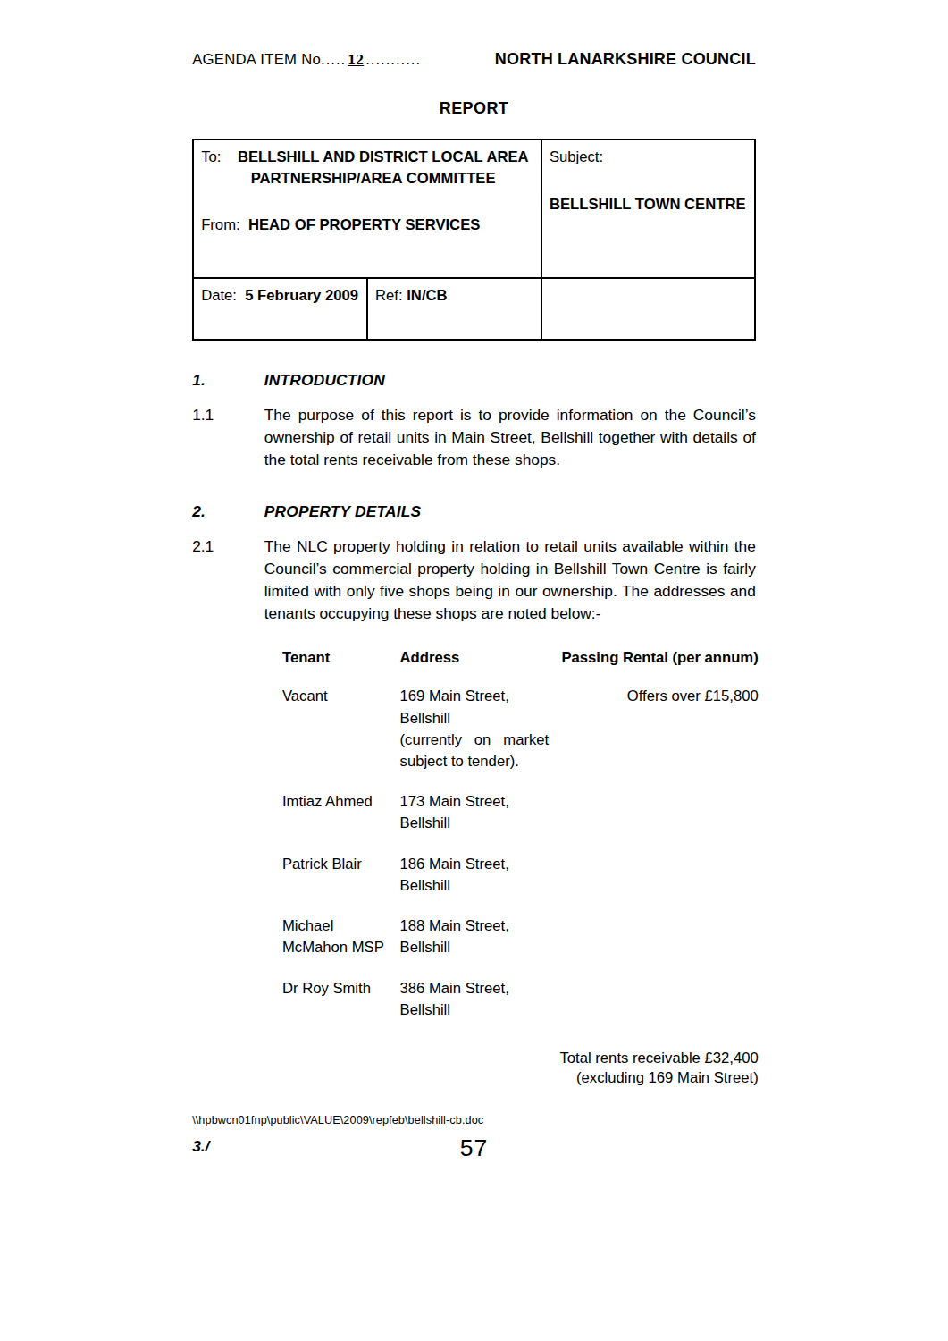AGENDA ITEM No..... 12...........
NORTH LANARKSHIRE COUNCIL
REPORT
| To: BELLSHILL AND DISTRICT LOCAL AREA PARTNERSHIP/AREA COMMITTEE | Subject: BELLSHILL TOWN CENTRE |
| From: HEAD OF PROPERTY SERVICES |
| Date: 5 February 2009 | Ref: IN/CB | |
1. INTRODUCTION
1.1 The purpose of this report is to provide information on the Council’s ownership of retail units in Main Street, Bellshill together with details of the total rents receivable from these shops.
2. PROPERTY DETAILS
2.1 The NLC property holding in relation to retail units available within the Council’s commercial property holding in Bellshill Town Centre is fairly limited with only five shops being in our ownership. The addresses and tenants occupying these shops are noted below:-
| Tenant | Address | Passing Rental (per annum) |
| --- | --- | --- |
| Vacant | 169 Main Street, Bellshill (currently on market subject to tender). | Offers over £15,800 |
| Imtiaz Ahmed | 173 Main Street, Bellshill | |
| Patrick Blair | 186 Main Street, Bellshill | |
| Michael McMahon MSP | 188 Main Street, Bellshill | |
| Dr Roy Smith | 386 Main Street, Bellshill | |
Total rents receivable £32,400
(excluding 169 Main Street)
3./
\\hpbwcn01fnp\public\VALUE\2009\repfeb\bellshill-cb.doc
57